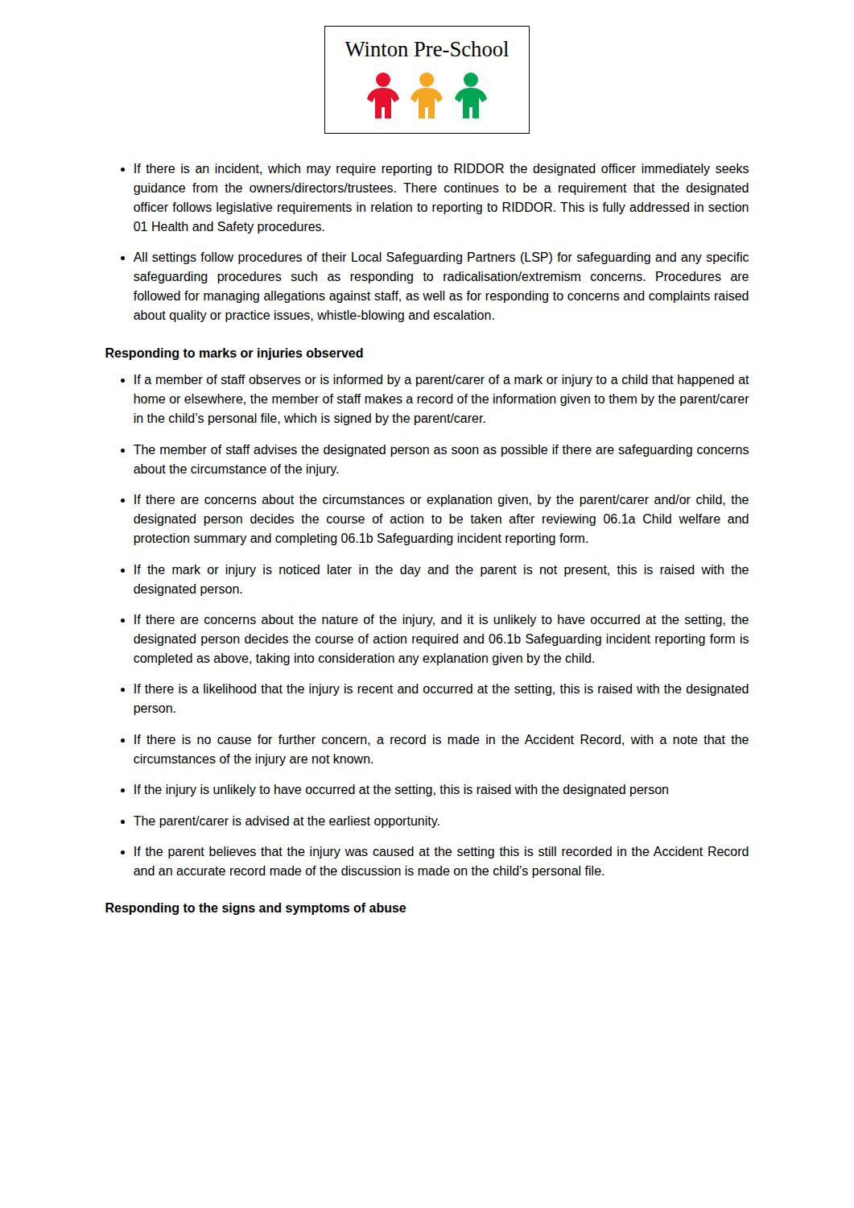Winton Pre-School
If there is an incident, which may require reporting to RIDDOR the designated officer immediately seeks guidance from the owners/directors/trustees. There continues to be a requirement that the designated officer follows legislative requirements in relation to reporting to RIDDOR. This is fully addressed in section 01 Health and Safety procedures.
All settings follow procedures of their Local Safeguarding Partners (LSP) for safeguarding and any specific safeguarding procedures such as responding to radicalisation/extremism concerns. Procedures are followed for managing allegations against staff, as well as for responding to concerns and complaints raised about quality or practice issues, whistle-blowing and escalation.
Responding to marks or injuries observed
If a member of staff observes or is informed by a parent/carer of a mark or injury to a child that happened at home or elsewhere, the member of staff makes a record of the information given to them by the parent/carer in the child’s personal file, which is signed by the parent/carer.
The member of staff advises the designated person as soon as possible if there are safeguarding concerns about the circumstance of the injury.
If there are concerns about the circumstances or explanation given, by the parent/carer and/or child, the designated person decides the course of action to be taken after reviewing 06.1a Child welfare and protection summary and completing 06.1b Safeguarding incident reporting form.
If the mark or injury is noticed later in the day and the parent is not present, this is raised with the designated person.
If there are concerns about the nature of the injury, and it is unlikely to have occurred at the setting, the designated person decides the course of action required and 06.1b Safeguarding incident reporting form is completed as above, taking into consideration any explanation given by the child.
If there is a likelihood that the injury is recent and occurred at the setting, this is raised with the designated person.
If there is no cause for further concern, a record is made in the Accident Record, with a note that the circumstances of the injury are not known.
If the injury is unlikely to have occurred at the setting, this is raised with the designated person
The parent/carer is advised at the earliest opportunity.
If the parent believes that the injury was caused at the setting this is still recorded in the Accident Record and an accurate record made of the discussion is made on the child’s personal file.
Responding to the signs and symptoms of abuse